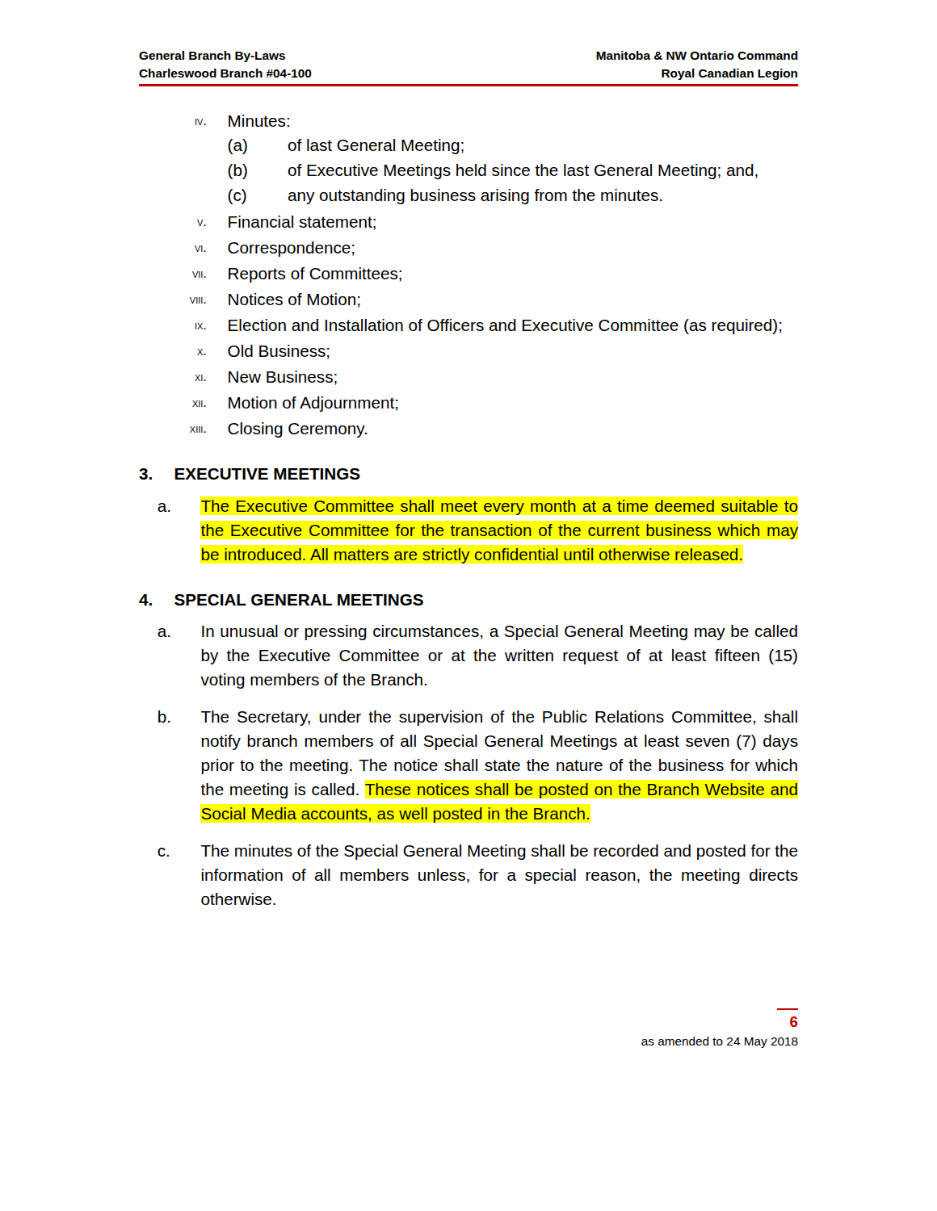General Branch By-Laws Manitoba & NW Ontario Command
Charleswood Branch #04-100 Royal Canadian Legion
iv. Minutes:
(a) of last General Meeting;
(b) of Executive Meetings held since the last General Meeting; and,
(c) any outstanding business arising from the minutes.
v. Financial statement;
vi. Correspondence;
vii. Reports of Committees;
viii. Notices of Motion;
ix. Election and Installation of Officers and Executive Committee (as required);
x. Old Business;
xi. New Business;
xii. Motion of Adjournment;
xiii. Closing Ceremony.
3. EXECUTIVE MEETINGS
a. The Executive Committee shall meet every month at a time deemed suitable to the Executive Committee for the transaction of the current business which may be introduced. All matters are strictly confidential until otherwise released.
4. SPECIAL GENERAL MEETINGS
a. In unusual or pressing circumstances, a Special General Meeting may be called by the Executive Committee or at the written request of at least fifteen (15) voting members of the Branch.
b. The Secretary, under the supervision of the Public Relations Committee, shall notify branch members of all Special General Meetings at least seven (7) days prior to the meeting. The notice shall state the nature of the business for which the meeting is called. These notices shall be posted on the Branch Website and Social Media accounts, as well posted in the Branch.
c. The minutes of the Special General Meeting shall be recorded and posted for the information of all members unless, for a special reason, the meeting directs otherwise.
6
as amended to 24 May 2018